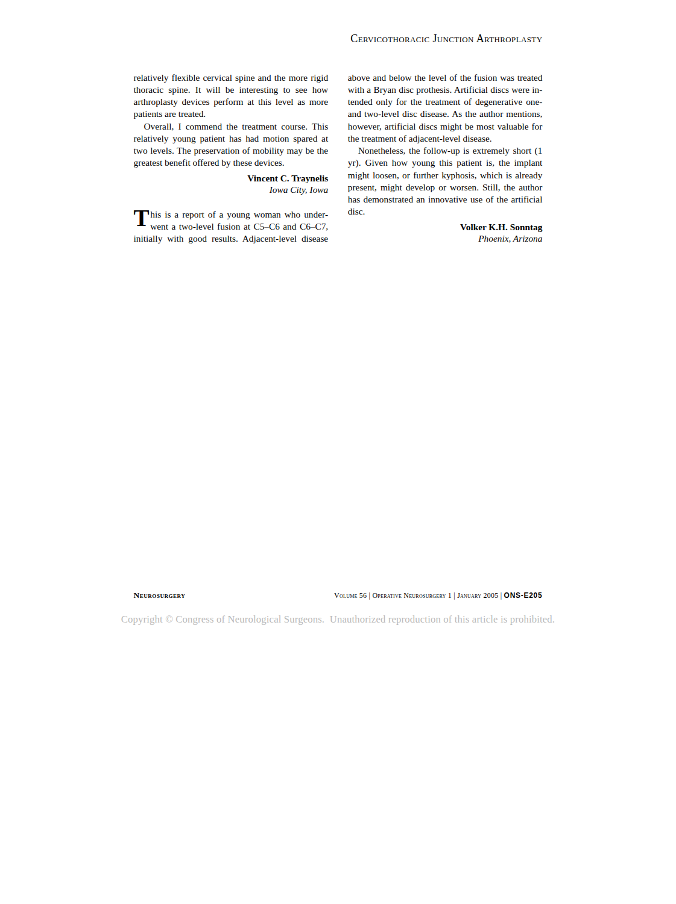Cervicothoracic Junction Arthroplasty
relatively flexible cervical spine and the more rigid thoracic spine. It will be interesting to see how arthroplasty devices perform at this level as more patients are treated.
Overall, I commend the treatment course. This relatively young patient has had motion spared at two levels. The preservation of mobility may be the greatest benefit offered by these devices.
Vincent C. Traynelis
Iowa City, Iowa
This is a report of a young woman who underwent a two-level fusion at C5–C6 and C6–C7, initially with good results. Adjacent-level disease above and below the level of the fusion was treated with a Bryan disc prothesis. Artificial discs were intended only for the treatment of degenerative one- and two-level disc disease. As the author mentions, however, artificial discs might be most valuable for the treatment of adjacent-level disease.
Nonetheless, the follow-up is extremely short (1 yr). Given how young this patient is, the implant might loosen, or further kyphosis, which is already present, might develop or worsen. Still, the author has demonstrated an innovative use of the artificial disc.
Volker K.H. Sonntag
Phoenix, Arizona
Neurosurgery
Volume 56 | Operative Neurosurgery 1 | January 2005 | ONS-E205
Copyright © Congress of Neurological Surgeons. Unauthorized reproduction of this article is prohibited.